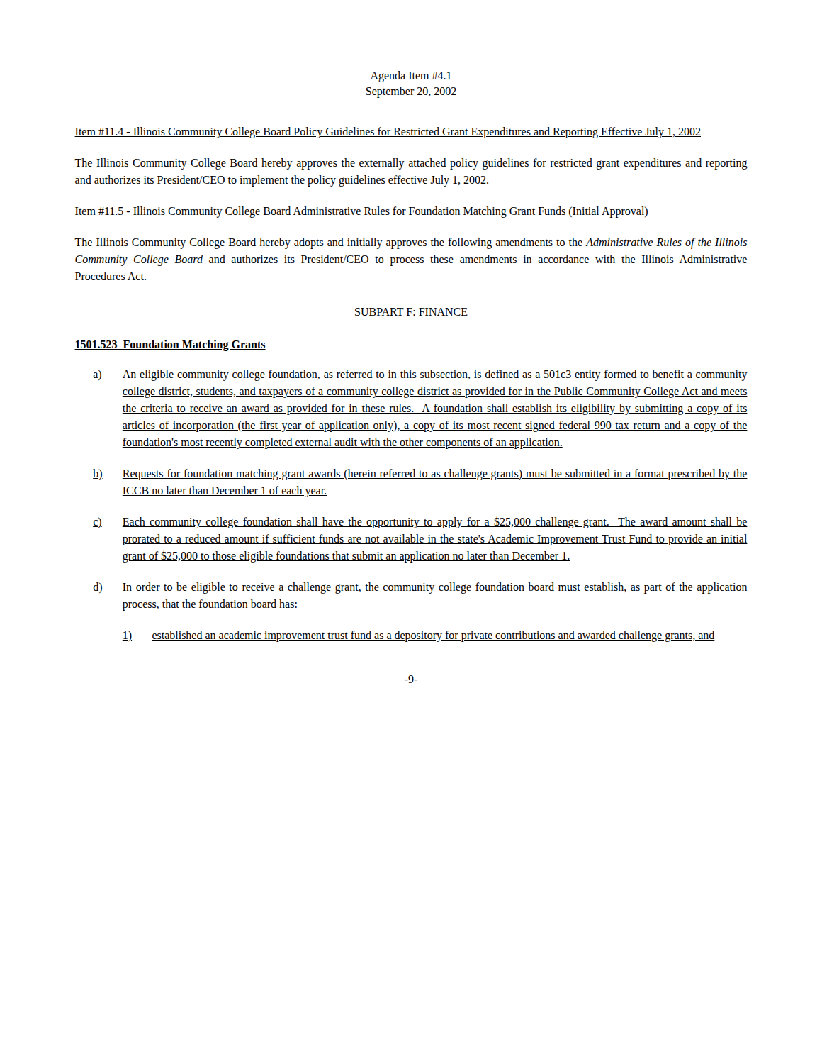Agenda Item #4.1
September 20, 2002
Item #11.4 - Illinois Community College Board Policy Guidelines for Restricted Grant Expenditures and Reporting Effective July 1, 2002
The Illinois Community College Board hereby approves the externally attached policy guidelines for restricted grant expenditures and reporting and authorizes its President/CEO to implement the policy guidelines effective July 1, 2002.
Item #11.5 - Illinois Community College Board Administrative Rules for Foundation Matching Grant Funds (Initial Approval)
The Illinois Community College Board hereby adopts and initially approves the following amendments to the Administrative Rules of the Illinois Community College Board and authorizes its President/CEO to process these amendments in accordance with the Illinois Administrative Procedures Act.
SUBPART F: FINANCE
1501.523 Foundation Matching Grants
a)
An eligible community college foundation, as referred to in this subsection, is defined as a 501c3 entity formed to benefit a community college district, students, and taxpayers of a community college district as provided for in the Public Community College Act and meets the criteria to receive an award as provided for in these rules. A foundation shall establish its eligibility by submitting a copy of its articles of incorporation (the first year of application only), a copy of its most recent signed federal 990 tax return and a copy of the foundation's most recently completed external audit with the other components of an application.
b)
Requests for foundation matching grant awards (herein referred to as challenge grants) must be submitted in a format prescribed by the ICCB no later than December 1 of each year.
c)
Each community college foundation shall have the opportunity to apply for a $25,000 challenge grant. The award amount shall be prorated to a reduced amount if sufficient funds are not available in the state's Academic Improvement Trust Fund to provide an initial grant of $25,000 to those eligible foundations that submit an application no later than December 1.
d)
In order to be eligible to receive a challenge grant, the community college foundation board must establish, as part of the application process, that the foundation board has:
1)
established an academic improvement trust fund as a depository for private contributions and awarded challenge grants, and
-9-